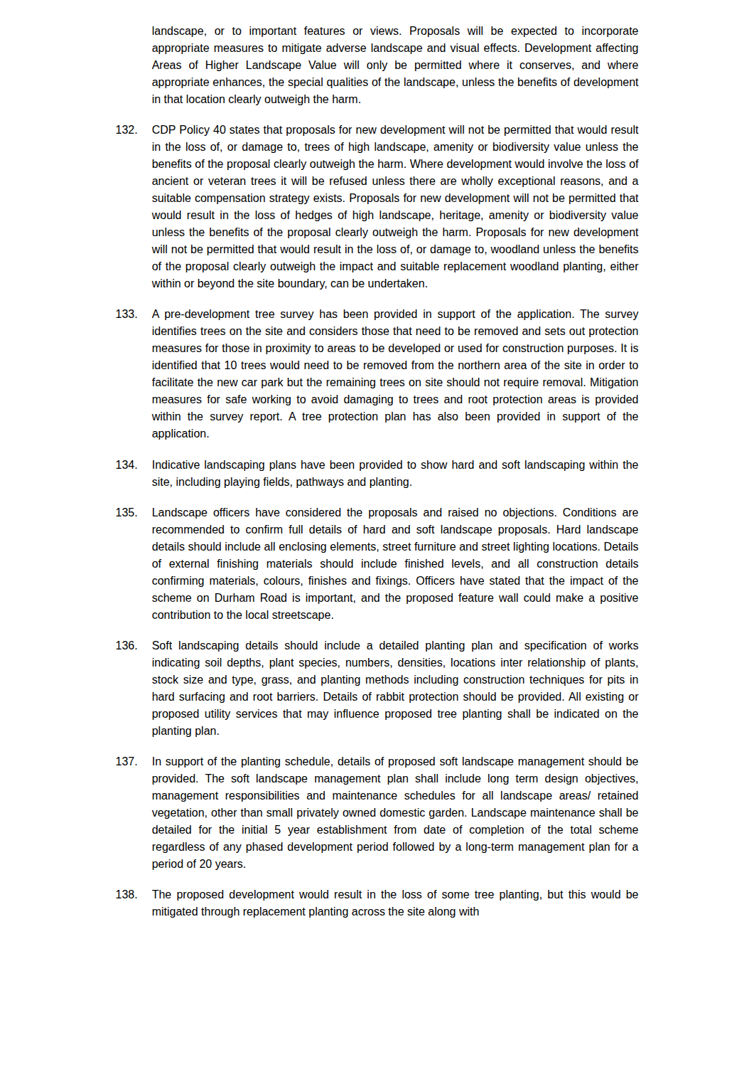landscape, or to important features or views. Proposals will be expected to incorporate appropriate measures to mitigate adverse landscape and visual effects. Development affecting Areas of Higher Landscape Value will only be permitted where it conserves, and where appropriate enhances, the special qualities of the landscape, unless the benefits of development in that location clearly outweigh the harm.
132. CDP Policy 40 states that proposals for new development will not be permitted that would result in the loss of, or damage to, trees of high landscape, amenity or biodiversity value unless the benefits of the proposal clearly outweigh the harm. Where development would involve the loss of ancient or veteran trees it will be refused unless there are wholly exceptional reasons, and a suitable compensation strategy exists. Proposals for new development will not be permitted that would result in the loss of hedges of high landscape, heritage, amenity or biodiversity value unless the benefits of the proposal clearly outweigh the harm. Proposals for new development will not be permitted that would result in the loss of, or damage to, woodland unless the benefits of the proposal clearly outweigh the impact and suitable replacement woodland planting, either within or beyond the site boundary, can be undertaken.
133. A pre-development tree survey has been provided in support of the application. The survey identifies trees on the site and considers those that need to be removed and sets out protection measures for those in proximity to areas to be developed or used for construction purposes. It is identified that 10 trees would need to be removed from the northern area of the site in order to facilitate the new car park but the remaining trees on site should not require removal. Mitigation measures for safe working to avoid damaging to trees and root protection areas is provided within the survey report. A tree protection plan has also been provided in support of the application.
134. Indicative landscaping plans have been provided to show hard and soft landscaping within the site, including playing fields, pathways and planting.
135. Landscape officers have considered the proposals and raised no objections. Conditions are recommended to confirm full details of hard and soft landscape proposals. Hard landscape details should include all enclosing elements, street furniture and street lighting locations. Details of external finishing materials should include finished levels, and all construction details confirming materials, colours, finishes and fixings. Officers have stated that the impact of the scheme on Durham Road is important, and the proposed feature wall could make a positive contribution to the local streetscape.
136. Soft landscaping details should include a detailed planting plan and specification of works indicating soil depths, plant species, numbers, densities, locations inter relationship of plants, stock size and type, grass, and planting methods including construction techniques for pits in hard surfacing and root barriers. Details of rabbit protection should be provided. All existing or proposed utility services that may influence proposed tree planting shall be indicated on the planting plan.
137. In support of the planting schedule, details of proposed soft landscape management should be provided. The soft landscape management plan shall include long term design objectives, management responsibilities and maintenance schedules for all landscape areas/ retained vegetation, other than small privately owned domestic garden. Landscape maintenance shall be detailed for the initial 5 year establishment from date of completion of the total scheme regardless of any phased development period followed by a long-term management plan for a period of 20 years.
138. The proposed development would result in the loss of some tree planting, but this would be mitigated through replacement planting across the site along with